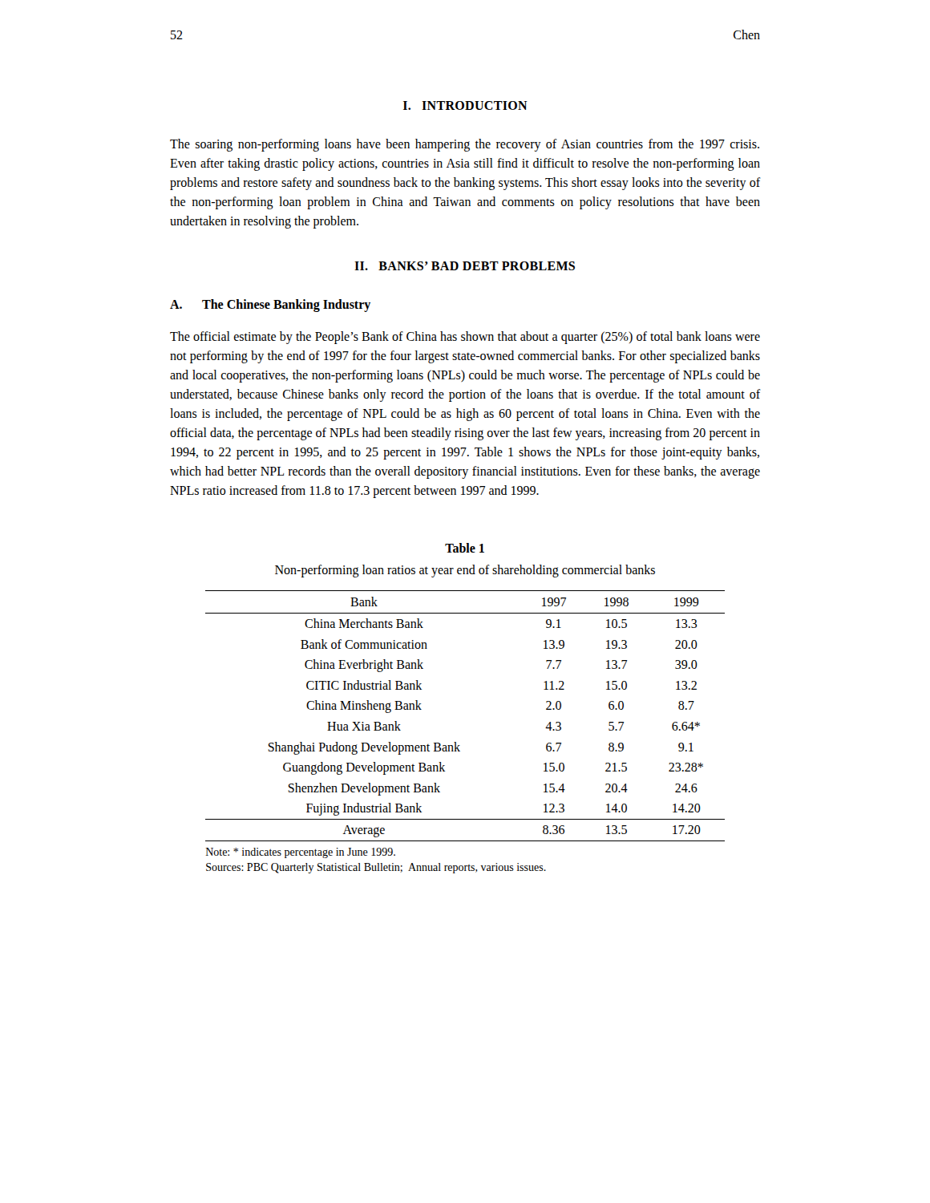52 Chen
I. INTRODUCTION
The soaring non-performing loans have been hampering the recovery of Asian countries from the 1997 crisis. Even after taking drastic policy actions, countries in Asia still find it difficult to resolve the non-performing loan problems and restore safety and soundness back to the banking systems. This short essay looks into the severity of the non-performing loan problem in China and Taiwan and comments on policy resolutions that have been undertaken in resolving the problem.
II. BANKS’ BAD DEBT PROBLEMS
A. The Chinese Banking Industry
The official estimate by the People’s Bank of China has shown that about a quarter (25%) of total bank loans were not performing by the end of 1997 for the four largest state-owned commercial banks. For other specialized banks and local cooperatives, the non-performing loans (NPLs) could be much worse. The percentage of NPLs could be understated, because Chinese banks only record the portion of the loans that is overdue. If the total amount of loans is included, the percentage of NPL could be as high as 60 percent of total loans in China. Even with the official data, the percentage of NPLs had been steadily rising over the last few years, increasing from 20 percent in 1994, to 22 percent in 1995, and to 25 percent in 1997. Table 1 shows the NPLs for those joint-equity banks, which had better NPL records than the overall depository financial institutions. Even for these banks, the average NPLs ratio increased from 11.8 to 17.3 percent between 1997 and 1999.
Table 1
Non-performing loan ratios at year end of shareholding commercial banks
| Bank | 1997 | 1998 | 1999 |
| --- | --- | --- | --- |
| China Merchants Bank | 9.1 | 10.5 | 13.3 |
| Bank of Communication | 13.9 | 19.3 | 20.0 |
| China Everbright Bank | 7.7 | 13.7 | 39.0 |
| CITIC Industrial Bank | 11.2 | 15.0 | 13.2 |
| China Minsheng Bank | 2.0 | 6.0 | 8.7 |
| Hua Xia Bank | 4.3 | 5.7 | 6.64* |
| Shanghai Pudong Development Bank | 6.7 | 8.9 | 9.1 |
| Guangdong Development Bank | 15.0 | 21.5 | 23.28* |
| Shenzhen Development Bank | 15.4 | 20.4 | 24.6 |
| Fujing Industrial Bank | 12.3 | 14.0 | 14.20 |
| Average | 8.36 | 13.5 | 17.20 |
Note: * indicates percentage in June 1999.
Sources: PBC Quarterly Statistical Bulletin; Annual reports, various issues.